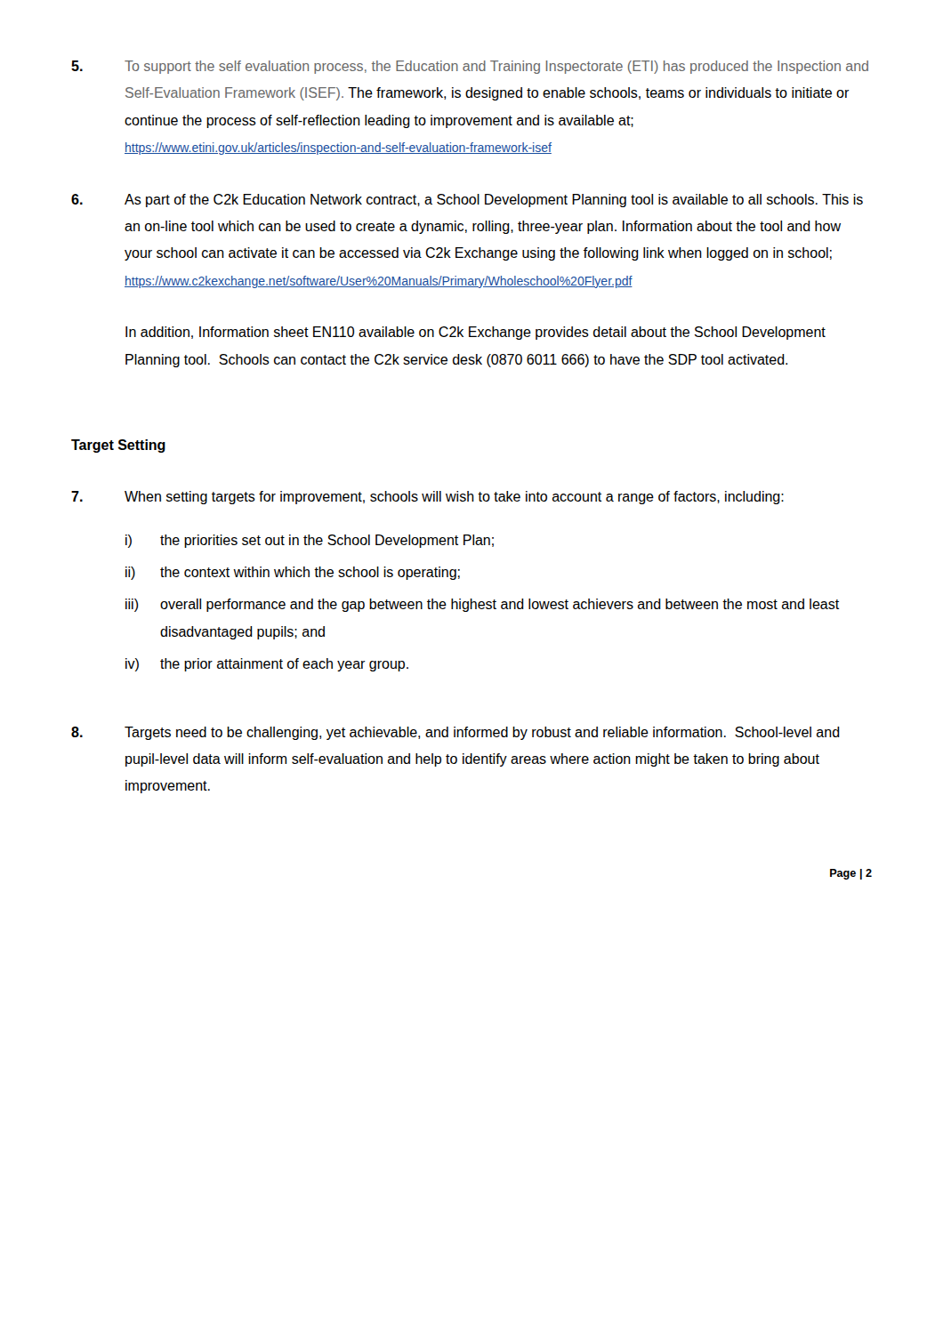5. To support the self evaluation process, the Education and Training Inspectorate (ETI) has produced the Inspection and Self-Evaluation Framework (ISEF). The framework, is designed to enable schools, teams or individuals to initiate or continue the process of self-reflection leading to improvement and is available at;
https://www.etini.gov.uk/articles/inspection-and-self-evaluation-framework-isef
6. As part of the C2k Education Network contract, a School Development Planning tool is available to all schools. This is an on-line tool which can be used to create a dynamic, rolling, three-year plan. Information about the tool and how your school can activate it can be accessed via C2k Exchange using the following link when logged on in school;
https://www.c2kexchange.net/software/User%20Manuals/Primary/Wholeschool%20Flyer.pdf
In addition, Information sheet EN110 available on C2k Exchange provides detail about the School Development Planning tool. Schools can contact the C2k service desk (0870 6011 666) to have the SDP tool activated.
Target Setting
7. When setting targets for improvement, schools will wish to take into account a range of factors, including:
i) the priorities set out in the School Development Plan;
ii) the context within which the school is operating;
iii) overall performance and the gap between the highest and lowest achievers and between the most and least disadvantaged pupils; and
iv) the prior attainment of each year group.
8. Targets need to be challenging, yet achievable, and informed by robust and reliable information. School-level and pupil-level data will inform self-evaluation and help to identify areas where action might be taken to bring about improvement.
Page | 2